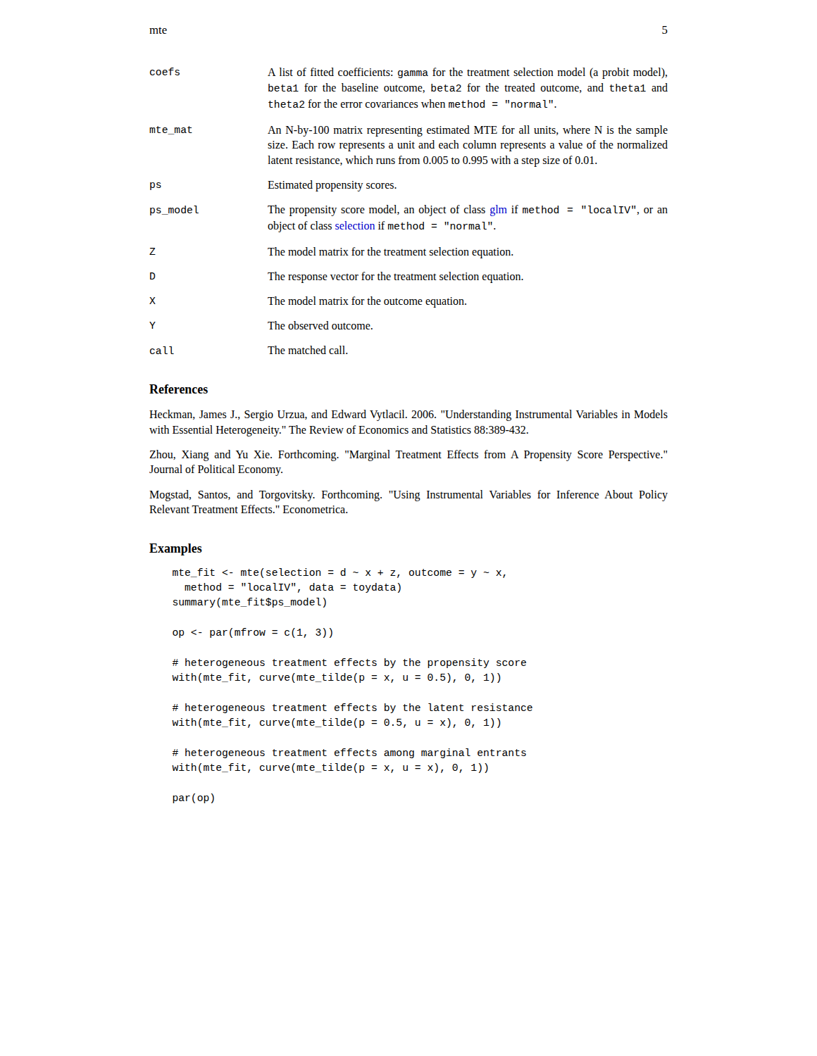mte 5
coefs
A list of fitted coefficients: gamma for the treatment selection model (a probit model), beta1 for the baseline outcome, beta2 for the treated outcome, and theta1 and theta2 for the error covariances when method = "normal".
mte_mat
An N-by-100 matrix representing estimated MTE for all units, where N is the sample size. Each row represents a unit and each column represents a value of the normalized latent resistance, which runs from 0.005 to 0.995 with a step size of 0.01.
ps
Estimated propensity scores.
ps_model
The propensity score model, an object of class glm if method = "localIV", or an object of class selection if method = "normal".
Z
The model matrix for the treatment selection equation.
D
The response vector for the treatment selection equation.
X
The model matrix for the outcome equation.
Y
The observed outcome.
call
The matched call.
References
Heckman, James J., Sergio Urzua, and Edward Vytlacil. 2006. "Understanding Instrumental Variables in Models with Essential Heterogeneity." The Review of Economics and Statistics 88:389-432.
Zhou, Xiang and Yu Xie. Forthcoming. "Marginal Treatment Effects from A Propensity Score Perspective." Journal of Political Economy.
Mogstad, Santos, and Torgovitsky. Forthcoming. "Using Instrumental Variables for Inference About Policy Relevant Treatment Effects." Econometrica.
Examples
mte_fit <- mte(selection = d ~ x + z, outcome = y ~ x,
  method = "localIV", data = toydata)
summary(mte_fit$ps_model)

op <- par(mfrow = c(1, 3))

# heterogeneous treatment effects by the propensity score
with(mte_fit, curve(mte_tilde(p = x, u = 0.5), 0, 1))

# heterogeneous treatment effects by the latent resistance
with(mte_fit, curve(mte_tilde(p = 0.5, u = x), 0, 1))

# heterogeneous treatment effects among marginal entrants
with(mte_fit, curve(mte_tilde(p = x, u = x), 0, 1))

par(op)